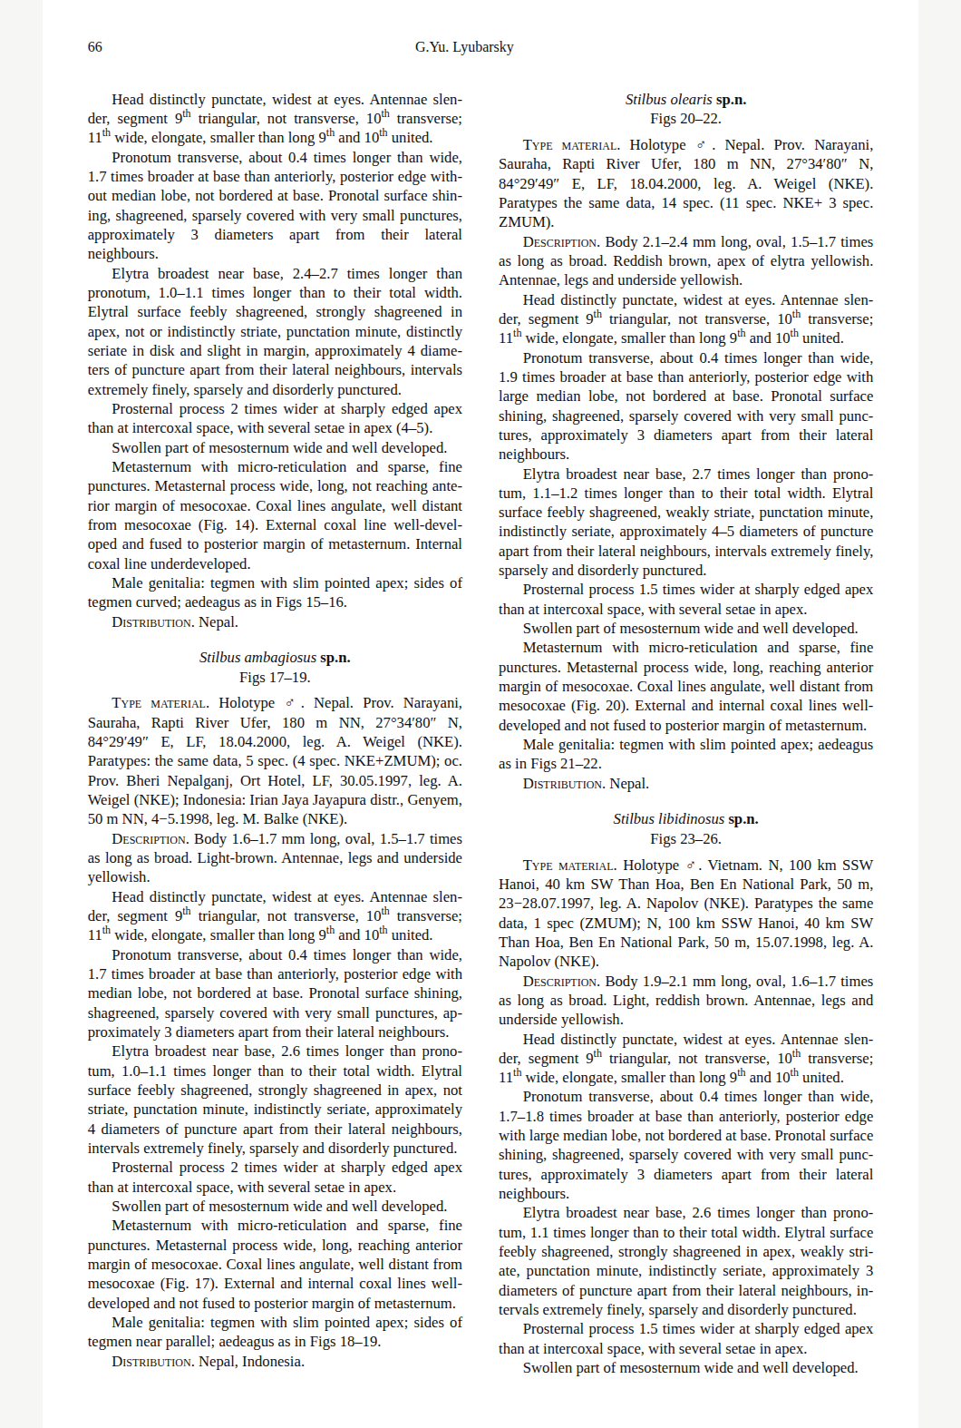66
G.Yu. Lyubarsky
Head distinctly punctate, widest at eyes. Antennae slender, segment 9th triangular, not transverse, 10th transverse; 11th wide, elongate, smaller than long 9th and 10th united.
Pronotum transverse, about 0.4 times longer than wide, 1.7 times broader at base than anteriorly, posterior edge without median lobe, not bordered at base. Pronotal surface shining, shagreened, sparsely covered with very small punctures, approximately 3 diameters apart from their lateral neighbours.
Elytra broadest near base, 2.4–2.7 times longer than pronotum, 1.0–1.1 times longer than to their total width. Elytral surface feebly shagreened, strongly shagreened in apex, not or indistinctly striate, punctation minute, distinctly seriate in disk and slight in margin, approximately 4 diameters of puncture apart from their lateral neighbours, intervals extremely finely, sparsely and disorderly punctured.
Prosternal process 2 times wider at sharply edged apex than at intercoxal space, with several setae in apex (4–5).
Swollen part of mesosternum wide and well developed.
Metasternum with micro-reticulation and sparse, fine punctures. Metasternal process wide, long, not reaching anterior margin of mesocoxae. Coxal lines angulate, well distant from mesocoxae (Fig. 14). External coxal line well-developed and fused to posterior margin of metasternum. Internal coxal line underdeveloped.
Male genitalia: tegmen with slim pointed apex; sides of tegmen curved; aedeagus as in Figs 15–16.
Distribution. Nepal.
Stilbus ambagiosus sp.n.
Figs 17–19.
Type material. Holotype . Nepal. Prov. Narayani, Sauraha, Rapti River Ufer, 180 m NN, 27°34′80″ N, 84°29′49″ E, LF, 18.04.2000, leg. A. Weigel (NKE). Paratypes: the same data, 5 spec. (4 spec. NKE+ZMUM); oc. Prov. Bheri Nepalganj, Ort Hotel, LF, 30.05.1997, leg. A. Weigel (NKE); Indonesia: Irian Jaya Jayapura distr., Genyem, 50 m NN, 4−5.1998, leg. M. Balke (NKE).
Description. Body 1.6–1.7 mm long, oval, 1.5–1.7 times as long as broad. Light-brown. Antennae, legs and underside yellowish.
Head distinctly punctate, widest at eyes. Antennae slender, segment 9th triangular, not transverse, 10th transverse; 11th wide, elongate, smaller than long 9th and 10th united.
Pronotum transverse, about 0.4 times longer than wide, 1.7 times broader at base than anteriorly, posterior edge with median lobe, not bordered at base. Pronotal surface shining, shagreened, sparsely covered with very small punctures, approximately 3 diameters apart from their lateral neighbours.
Elytra broadest near base, 2.6 times longer than pronotum, 1.0–1.1 times longer than to their total width. Elytral surface feebly shagreened, strongly shagreened in apex, not striate, punctation minute, indistinctly seriate, approximately 4 diameters of puncture apart from their lateral neighbours, intervals extremely finely, sparsely and disorderly punctured.
Prosternal process 2 times wider at sharply edged apex than at intercoxal space, with several setae in apex.
Swollen part of mesosternum wide and well developed.
Metasternum with micro-reticulation and sparse, fine punctures. Metasternal process wide, long, reaching anterior margin of mesocoxae. Coxal lines angulate, well distant from mesocoxae (Fig. 17). External and internal coxal lines well-developed and not fused to posterior margin of metasternum.
Male genitalia: tegmen with slim pointed apex; sides of tegmen near parallel; aedeagus as in Figs 18–19.
Distribution. Nepal, Indonesia.
Stilbus olearis sp.n.
Figs 20–22.
Type material. Holotype . Nepal. Prov. Narayani, Sauraha, Rapti River Ufer, 180 m NN, 27°34′80″ N, 84°29′49″ E, LF, 18.04.2000, leg. A. Weigel (NKE). Paratypes the same data, 14 spec. (11 spec. NKE+ 3 spec. ZMUM).
Description. Body 2.1–2.4 mm long, oval, 1.5–1.7 times as long as broad. Reddish brown, apex of elytra yellowish. Antennae, legs and underside yellowish.
Head distinctly punctate, widest at eyes. Antennae slender, segment 9th triangular, not transverse, 10th transverse; 11th wide, elongate, smaller than long 9th and 10th united.
Pronotum transverse, about 0.4 times longer than wide, 1.9 times broader at base than anteriorly, posterior edge with large median lobe, not bordered at base. Pronotal surface shining, shagreened, sparsely covered with very small punctures, approximately 3 diameters apart from their lateral neighbours.
Elytra broadest near base, 2.7 times longer than pronotum, 1.1–1.2 times longer than to their total width. Elytral surface feebly shagreened, weakly striate, punctation minute, indistinctly seriate, approximately 4–5 diameters of puncture apart from their lateral neighbours, intervals extremely finely, sparsely and disorderly punctured.
Prosternal process 1.5 times wider at sharply edged apex than at intercoxal space, with several setae in apex.
Swollen part of mesosternum wide and well developed.
Metasternum with micro-reticulation and sparse, fine punctures. Metasternal process wide, long, reaching anterior margin of mesocoxae. Coxal lines angulate, well distant from mesocoxae (Fig. 20). External and internal coxal lines well-developed and not fused to posterior margin of metasternum.
Male genitalia: tegmen with slim pointed apex; aedeagus as in Figs 21–22.
Distribution. Nepal.
Stilbus libidinosus sp.n.
Figs 23–26.
Type material. Holotype . Vietnam. N, 100 km SSW Hanoi, 40 km SW Than Hoa, Ben En National Park, 50 m, 23−28.07.1997, leg. A. Napolov (NKE). Paratypes the same data, 1 spec (ZMUM); N, 100 km SSW Hanoi, 40 km SW Than Hoa, Ben En National Park, 50 m, 15.07.1998, leg. A. Napolov (NKE).
Description. Body 1.9–2.1 mm long, oval, 1.6–1.7 times as long as broad. Light, reddish brown. Antennae, legs and underside yellowish.
Head distinctly punctate, widest at eyes. Antennae slender, segment 9th triangular, not transverse, 10th transverse; 11th wide, elongate, smaller than long 9th and 10th united.
Pronotum transverse, about 0.4 times longer than wide, 1.7–1.8 times broader at base than anteriorly, posterior edge with large median lobe, not bordered at base. Pronotal surface shining, shagreened, sparsely covered with very small punctures, approximately 3 diameters apart from their lateral neighbours.
Elytra broadest near base, 2.6 times longer than pronotum, 1.1 times longer than to their total width. Elytral surface feebly shagreened, strongly shagreened in apex, weakly striate, punctation minute, indistinctly seriate, approximately 3 diameters of puncture apart from their lateral neighbours, intervals extremely finely, sparsely and disorderly punctured.
Prosternal process 1.5 times wider at sharply edged apex than at intercoxal space, with several setae in apex.
Swollen part of mesosternum wide and well developed.